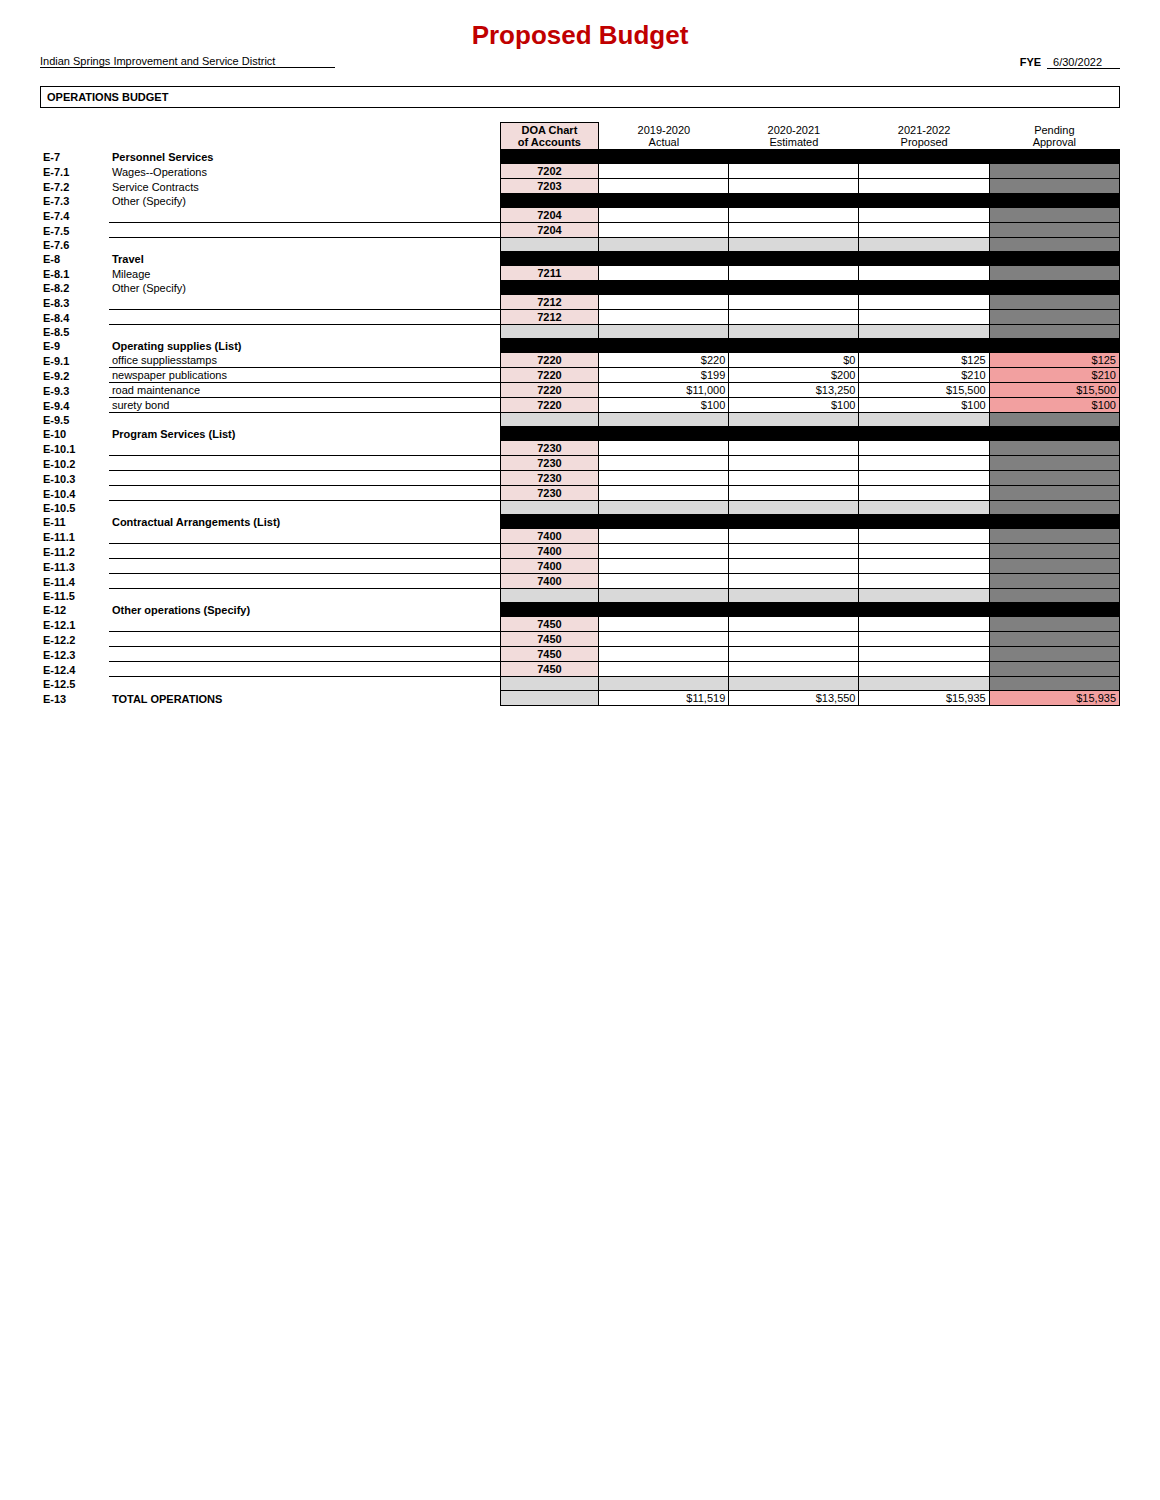Proposed Budget
Indian Springs Improvement and Service District
FYE 6/30/2022
OPERATIONS BUDGET
| | | DOA Chart of Accounts | 2019-2020 Actual | 2020-2021 Estimated | 2021-2022 Proposed | Pending Approval |
| E-7 | Personnel Services | | | | | |
| E-7.1 | Wages--Operations | 7202 | | | | |
| E-7.2 | Service Contracts | 7203 | | | | |
| E-7.3 | Other (Specify) | | | | | |
| E-7.4 | | 7204 | | | | |
| E-7.5 | | 7204 | | | | |
| E-7.6 | | | | | | |
| E-8 | Travel | | | | | |
| E-8.1 | Mileage | 7211 | | | | |
| E-8.2 | Other (Specify) | | | | | |
| E-8.3 | | 7212 | | | | |
| E-8.4 | | 7212 | | | | |
| E-8.5 | | | | | | |
| E-9 | Operating supplies (List) | | | | | |
| E-9.1 | office suppliesstamps | 7220 | $220 | $0 | $125 | $125 |
| E-9.2 | newspaper publications | 7220 | $199 | $200 | $210 | $210 |
| E-9.3 | road maintenance | 7220 | $11,000 | $13,250 | $15,500 | $15,500 |
| E-9.4 | surety bond | 7220 | $100 | $100 | $100 | $100 |
| E-9.5 | | | | | | |
| E-10 | Program Services (List) | | | | | |
| E-10.1 | | 7230 | | | | |
| E-10.2 | | 7230 | | | | |
| E-10.3 | | 7230 | | | | |
| E-10.4 | | 7230 | | | | |
| E-10.5 | | | | | | |
| E-11 | Contractual Arrangements (List) | | | | | |
| E-11.1 | | 7400 | | | | |
| E-11.2 | | 7400 | | | | |
| E-11.3 | | 7400 | | | | |
| E-11.4 | | 7400 | | | | |
| E-11.5 | | | | | | |
| E-12 | Other operations (Specify) | | | | | |
| E-12.1 | | 7450 | | | | |
| E-12.2 | | 7450 | | | | |
| E-12.3 | | 7450 | | | | |
| E-12.4 | | 7450 | | | | |
| E-12.5 | | | | | | |
| E-13 | TOTAL OPERATIONS | | $11,519 | $13,550 | $15,935 | $15,935 |